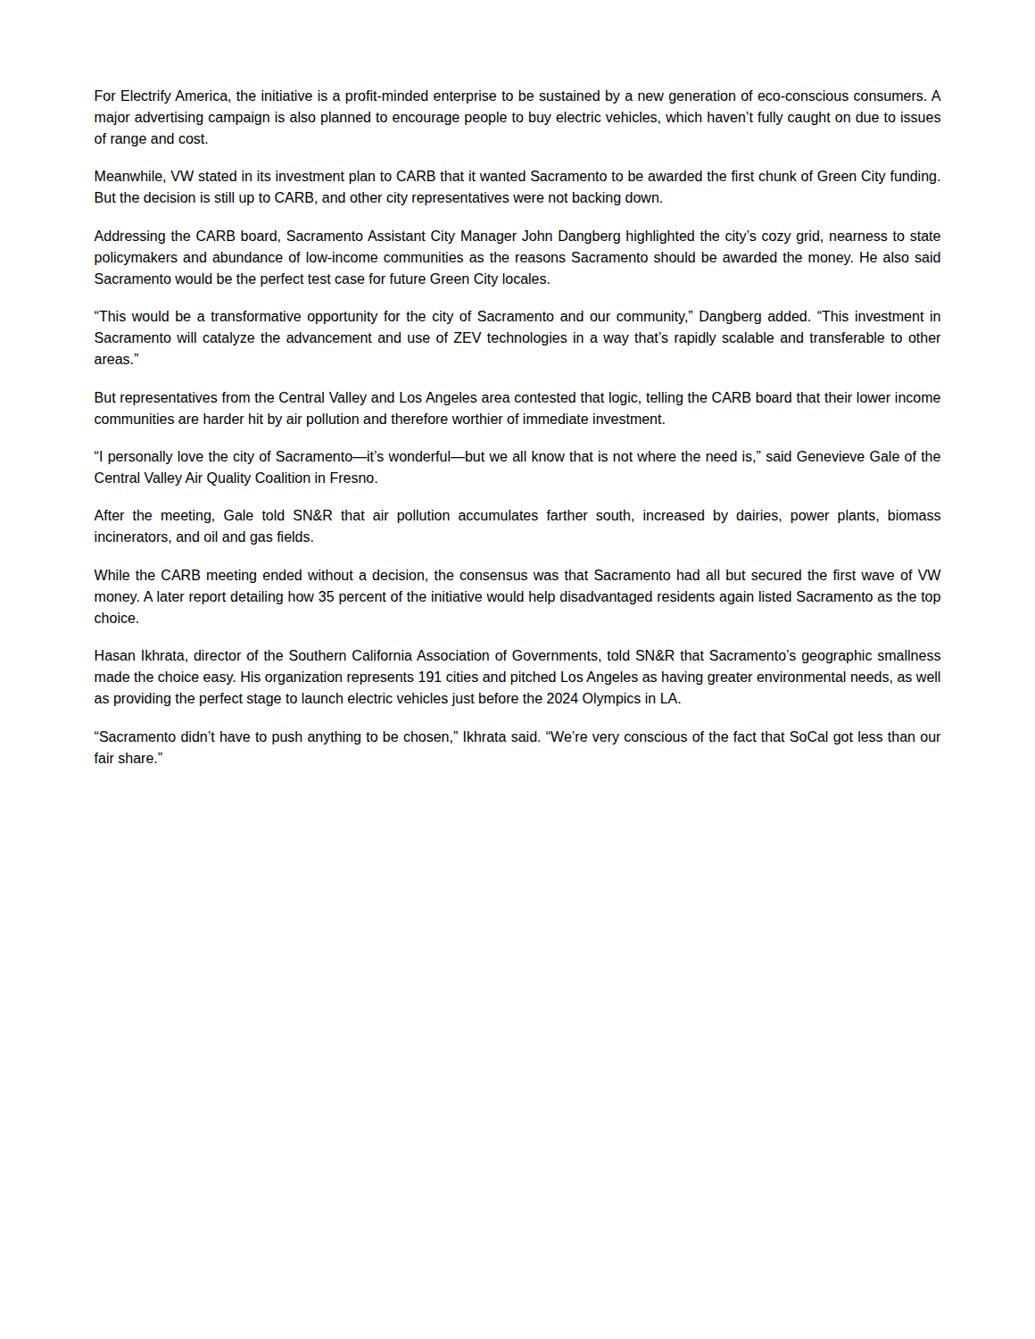For Electrify America, the initiative is a profit-minded enterprise to be sustained by a new generation of eco-conscious consumers. A major advertising campaign is also planned to encourage people to buy electric vehicles, which haven’t fully caught on due to issues of range and cost.
Meanwhile, VW stated in its investment plan to CARB that it wanted Sacramento to be awarded the first chunk of Green City funding. But the decision is still up to CARB, and other city representatives were not backing down.
Addressing the CARB board, Sacramento Assistant City Manager John Dangberg highlighted the city’s cozy grid, nearness to state policymakers and abundance of low-income communities as the reasons Sacramento should be awarded the money. He also said Sacramento would be the perfect test case for future Green City locales.
“This would be a transformative opportunity for the city of Sacramento and our community,” Dangberg added. “This investment in Sacramento will catalyze the advancement and use of ZEV technologies in a way that’s rapidly scalable and transferable to other areas.”
But representatives from the Central Valley and Los Angeles area contested that logic, telling the CARB board that their lower income communities are harder hit by air pollution and therefore worthier of immediate investment.
“I personally love the city of Sacramento—it’s wonderful—but we all know that is not where the need is,” said Genevieve Gale of the Central Valley Air Quality Coalition in Fresno.
After the meeting, Gale told SN&R that air pollution accumulates farther south, increased by dairies, power plants, biomass incinerators, and oil and gas fields.
While the CARB meeting ended without a decision, the consensus was that Sacramento had all but secured the first wave of VW money. A later report detailing how 35 percent of the initiative would help disadvantaged residents again listed Sacramento as the top choice.
Hasan Ikhrata, director of the Southern California Association of Governments, told SN&R that Sacramento’s geographic smallness made the choice easy. His organization represents 191 cities and pitched Los Angeles as having greater environmental needs, as well as providing the perfect stage to launch electric vehicles just before the 2024 Olympics in LA.
“Sacramento didn’t have to push anything to be chosen,” Ikhrata said. “We’re very conscious of the fact that SoCal got less than our fair share.”